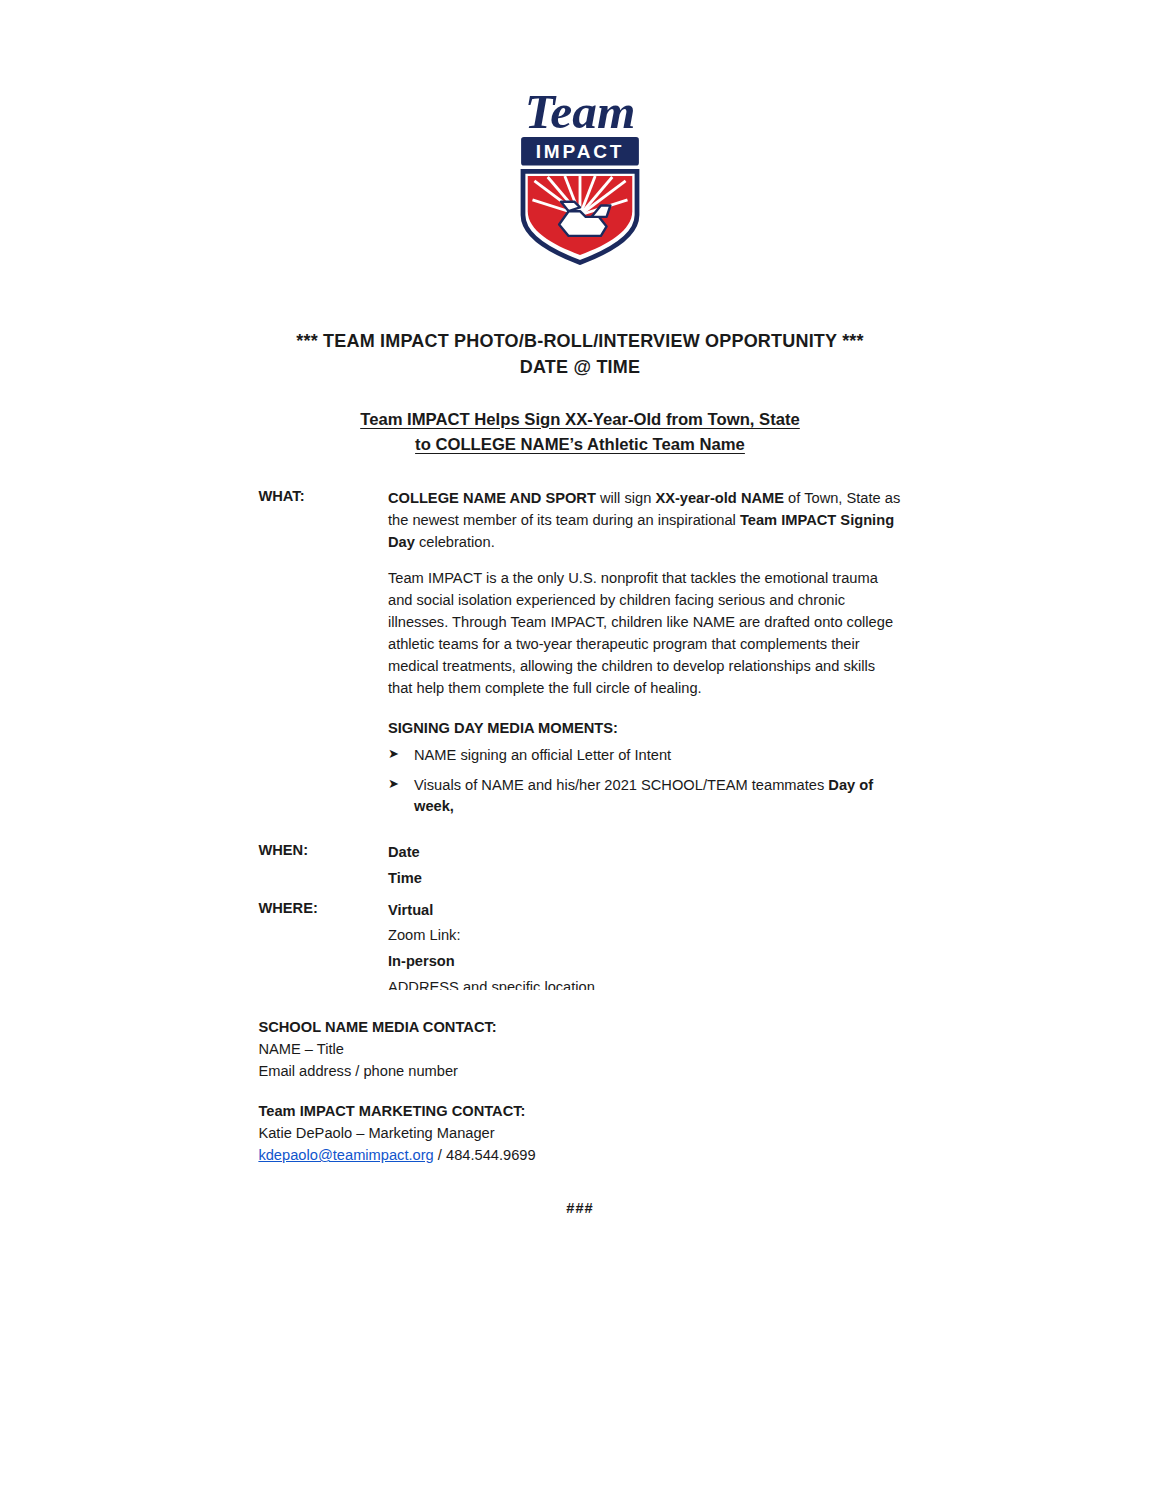Team IMPACT
*** TEAM IMPACT PHOTO/B-ROLL/INTERVIEW OPPORTUNITY ***
DATE @ TIME
Team IMPACT Helps Sign XX-Year-Old from Town, State
to COLLEGE NAME’s Athletic Team Name
WHAT:
COLLEGE NAME AND SPORT will sign XX-year-old NAME of Town, State as the newest member of its team during an inspirational Team IMPACT Signing Day celebration.
Team IMPACT is a the only U.S. nonprofit that tackles the emotional trauma and social isolation experienced by children facing serious and chronic illnesses. Through Team IMPACT, children like NAME are drafted onto college athletic teams for a two-year therapeutic program that complements their medical treatments, allowing the children to develop relationships and skills that help them complete the full circle of healing.
SIGNING DAY MEDIA MOMENTS:
NAME signing an official Letter of Intent
Visuals of NAME and his/her 2021 SCHOOL/TEAM teammates Day of week,
WHEN:
Date
Time
WHERE:
Virtual
Zoom Link:
In-person
ADDRESS and specific location
SCHOOL NAME MEDIA CONTACT:
NAME – Title
Email address / phone number
Team IMPACT MARKETING CONTACT:
Katie DePaolo – Marketing Manager
kdepaolo@teamimpact.org / 484.544.9699
###